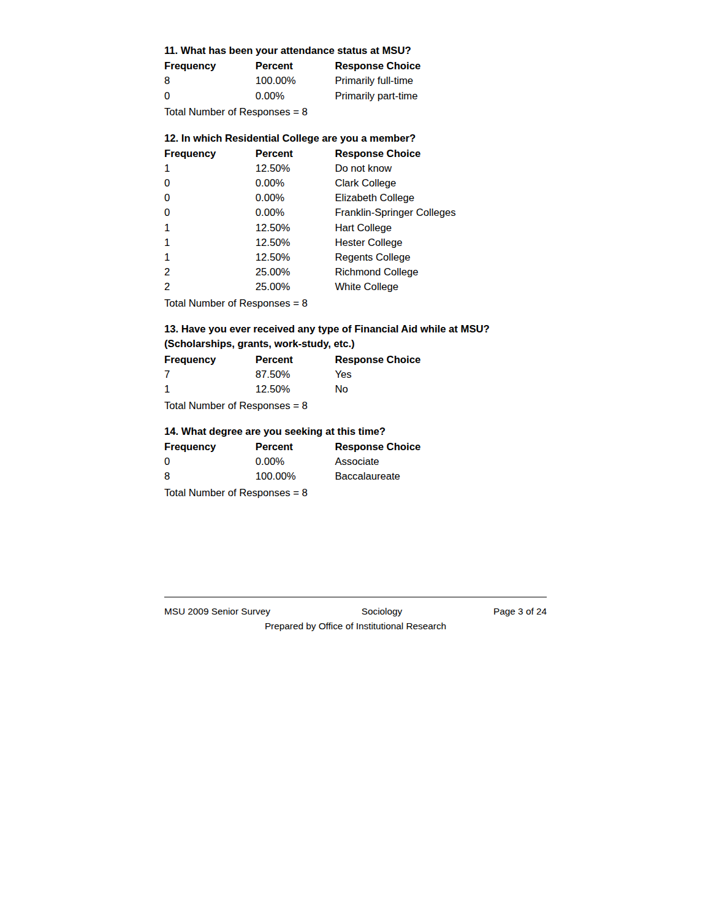11. What has been your attendance status at MSU?
| Frequency | Percent | Response Choice |
| --- | --- | --- |
| 8 | 100.00% | Primarily full-time |
| 0 | 0.00% | Primarily part-time |
Total Number of Responses = 8
12. In which Residential College are you a member?
| Frequency | Percent | Response Choice |
| --- | --- | --- |
| 1 | 12.50% | Do not know |
| 0 | 0.00% | Clark College |
| 0 | 0.00% | Elizabeth College |
| 0 | 0.00% | Franklin-Springer Colleges |
| 1 | 12.50% | Hart College |
| 1 | 12.50% | Hester College |
| 1 | 12.50% | Regents College |
| 2 | 25.00% | Richmond College |
| 2 | 25.00% | White College |
Total Number of Responses = 8
13. Have you ever received any type of Financial Aid while at MSU?
(Scholarships, grants, work-study, etc.)
| Frequency | Percent | Response Choice |
| --- | --- | --- |
| 7 | 87.50% | Yes |
| 1 | 12.50% | No |
Total Number of Responses = 8
14. What degree are you seeking at this time?
| Frequency | Percent | Response Choice |
| --- | --- | --- |
| 0 | 0.00% | Associate |
| 8 | 100.00% | Baccalaureate |
Total Number of Responses = 8
MSU 2009 Senior Survey
Sociology
Page 3 of 24
Prepared by Office of Institutional Research